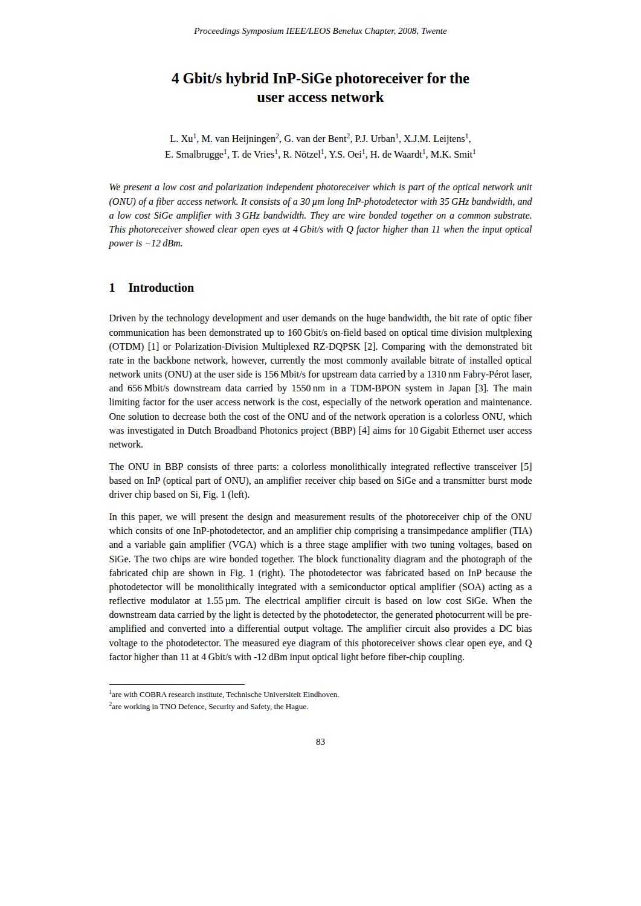Proceedings Symposium IEEE/LEOS Benelux Chapter, 2008, Twente
4 Gbit/s hybrid InP-SiGe photoreceiver for the
user access network
L. Xu1, M. van Heijningen2, G. van der Bent2, P.J. Urban1, X.J.M. Leijtens1,
E. Smalbrugge1, T. de Vries1, R. Nötzel1, Y.S. Oei1, H. de Waardt1, M.K. Smit1
We present a low cost and polarization independent photoreceiver which is part of the optical network unit (ONU) of a fiber access network. It consists of a 30 µm long InP-photodetector with 35 GHz bandwidth, and a low cost SiGe amplifier with 3 GHz bandwidth. They are wire bonded together on a common substrate. This photoreceiver showed clear open eyes at 4 Gbit/s with Q factor higher than 11 when the input optical power is −12 dBm.
1 Introduction
Driven by the technology development and user demands on the huge bandwidth, the bit rate of optic fiber communication has been demonstrated up to 160 Gbit/s on-field based on optical time division multplexing (OTDM) [1] or Polarization-Division Multiplexed RZ-DQPSK [2]. Comparing with the demonstrated bit rate in the backbone network, however, currently the most commonly available bitrate of installed optical network units (ONU) at the user side is 156 Mbit/s for upstream data carried by a 1310 nm Fabry-Pérot laser, and 656 Mbit/s downstream data carried by 1550 nm in a TDM-BPON system in Japan [3]. The main limiting factor for the user access network is the cost, especially of the network operation and maintenance. One solution to decrease both the cost of the ONU and of the network operation is a colorless ONU, which was investigated in Dutch Broadband Photonics project (BBP) [4] aims for 10 Gigabit Ethernet user access network.
The ONU in BBP consists of three parts: a colorless monolithically integrated reflective transceiver [5] based on InP (optical part of ONU), an amplifier receiver chip based on SiGe and a transmitter burst mode driver chip based on Si, Fig. 1 (left).
In this paper, we will present the design and measurement results of the photoreceiver chip of the ONU which consits of one InP-photodetector, and an amplifier chip comprising a transimpedance amplifier (TIA) and a variable gain amplifier (VGA) which is a three stage amplifier with two tuning voltages, based on SiGe. The two chips are wire bonded together. The block functionality diagram and the photograph of the fabricated chip are shown in Fig. 1 (right). The photodetector was fabricated based on InP because the photodetector will be monolithically integrated with a semiconductor optical amplifier (SOA) acting as a reflective modulator at 1.55 µm. The electrical amplifier circuit is based on low cost SiGe. When the downstream data carried by the light is detected by the photodetector, the generated photocurrent will be pre-amplified and converted into a differential output voltage. The amplifier circuit also provides a DC bias voltage to the photodetector. The measured eye diagram of this photoreceiver shows clear open eye, and Q factor higher than 11 at 4 Gbit/s with -12 dBm input optical light before fiber-chip coupling.
1are with COBRA research institute, Technische Universiteit Eindhoven.
2are working in TNO Defence, Security and Safety, the Hague.
83